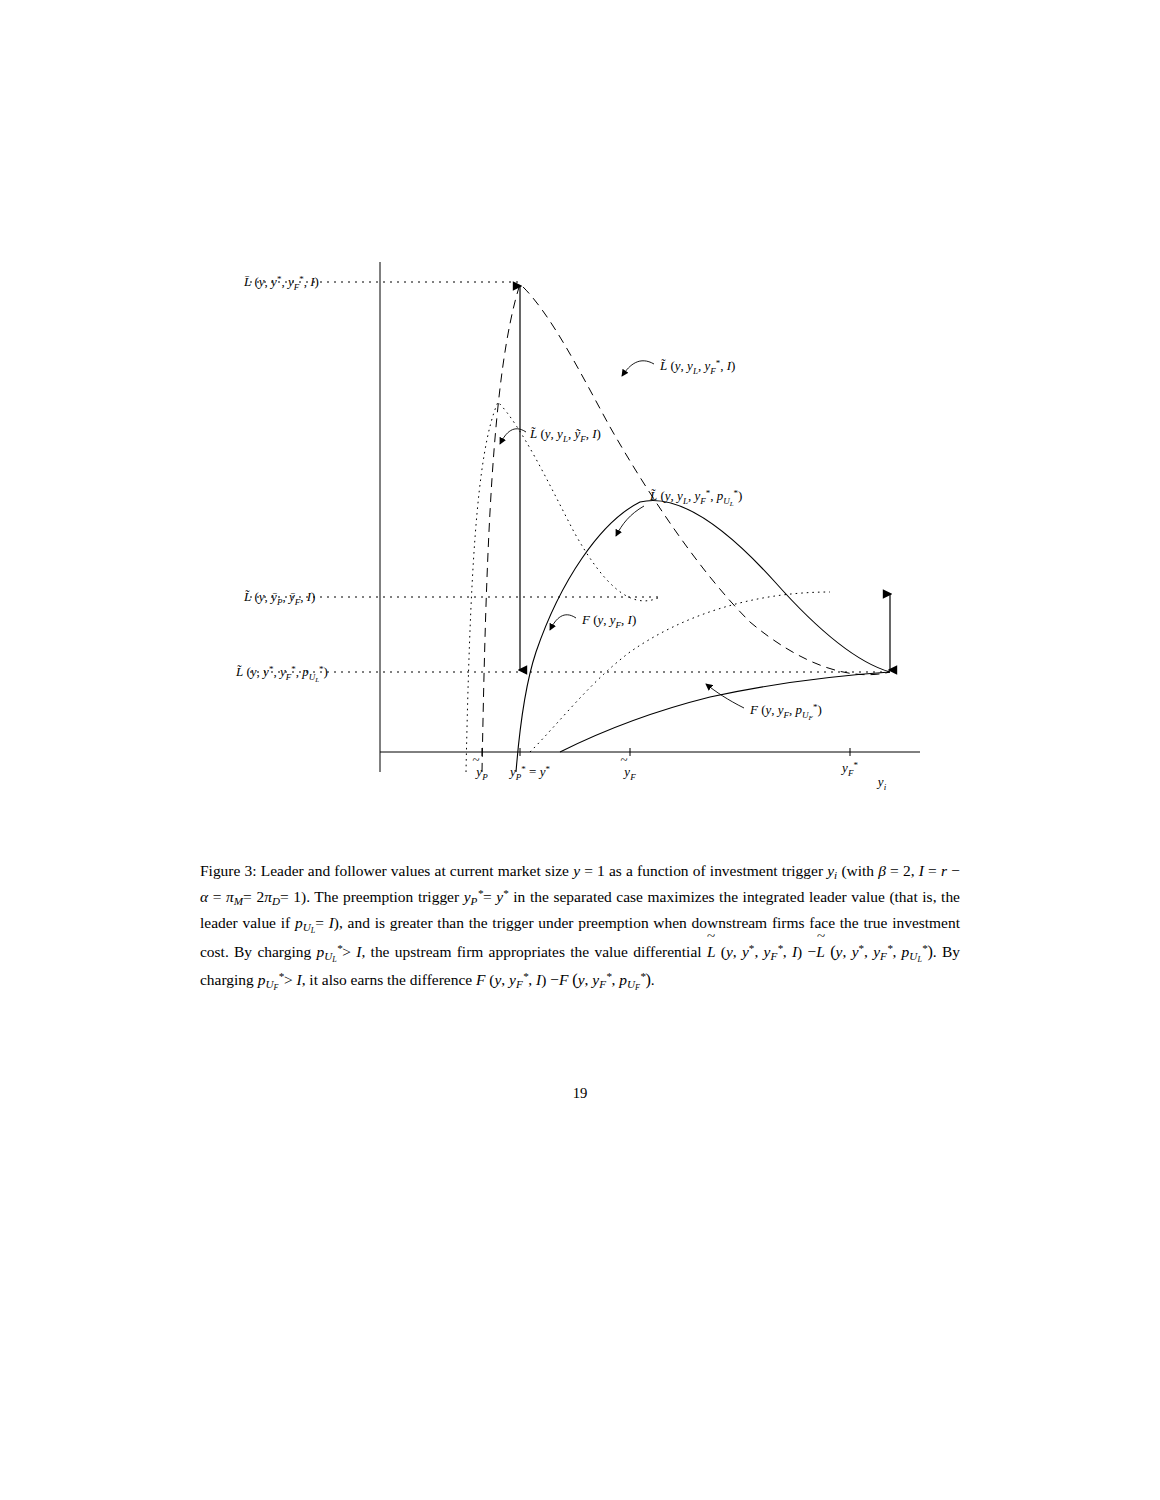yP ~ yP* = y* yF ~ yF* yi L̄ (y, y*, yF*, I) L̃ (y, ȳP, ȳF, I) L̃ (y, y*, yF*, pUL*) L̃ (y, yL, yF*, I) L̃ (y, yL, ỹF, I) L̃ (y, yL, yF*, pUL*) F (y, yF, I) F (y, yF, pUF*)
Figure 3: Leader and follower values at current market size y = 1 as a function of investment trigger yi (with β = 2, I = r − α = πM= 2πD= 1). The preemption trigger yP*= y* in the separated case maximizes the integrated leader value (that is, the leader value if pUL= I), and is greater than the trigger under preemption when downstream firms face the true investment cost. By charging pUL*> I, the upstream firm appropriates the value differential L (y, y*, yF*, I) −L (y, y*, yF*, pUL*). By charging pUF*> I, it also earns the difference F (y, yF*, I) −F (y, yF*, pUF*).
19